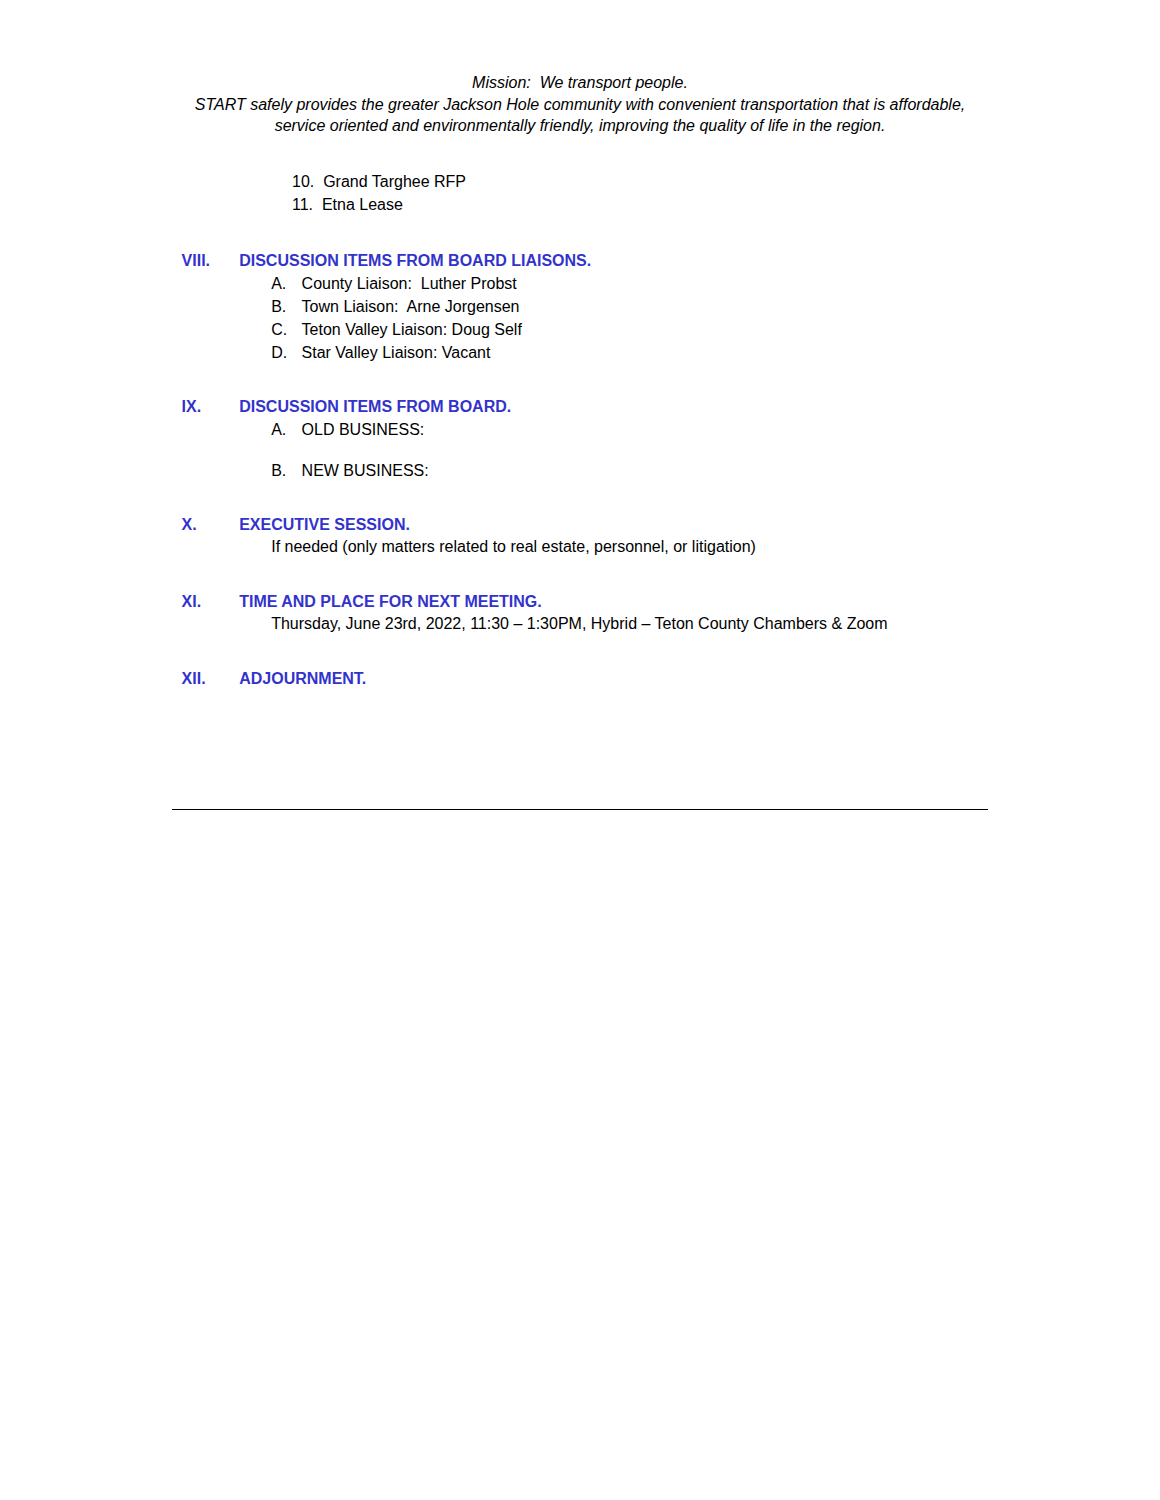Mission: We transport people.
START safely provides the greater Jackson Hole community with convenient transportation that is affordable, service oriented and environmentally friendly, improving the quality of life in the region.
10. Grand Targhee RFP
11. Etna Lease
VIII. DISCUSSION ITEMS FROM BOARD LIAISONS.
A. County Liaison: Luther Probst
B. Town Liaison: Arne Jorgensen
C. Teton Valley Liaison: Doug Self
D. Star Valley Liaison: Vacant
IX. DISCUSSION ITEMS FROM BOARD.
A. OLD BUSINESS:
B. NEW BUSINESS:
X. EXECUTIVE SESSION.
If needed (only matters related to real estate, personnel, or litigation)
XI. TIME AND PLACE FOR NEXT MEETING.
Thursday, June 23rd, 2022, 11:30 – 1:30PM, Hybrid – Teton County Chambers & Zoom
XII. ADJOURNMENT.